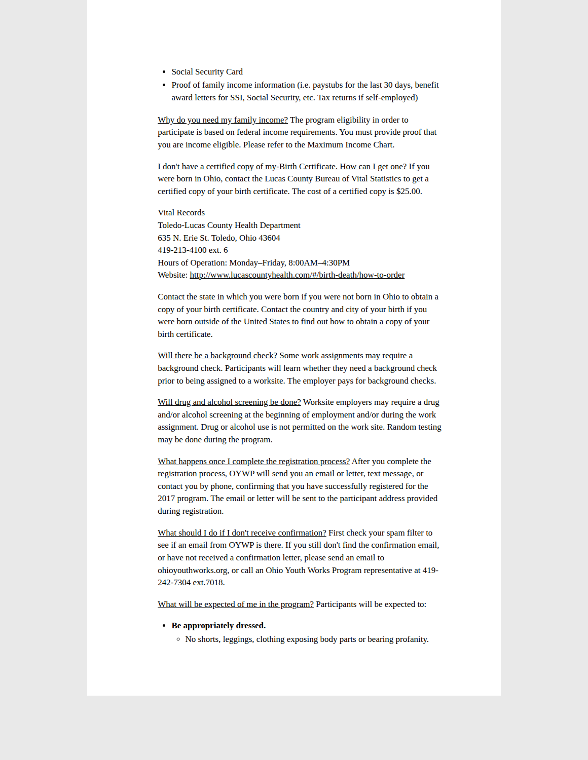Social Security Card
Proof of family income information (i.e. paystubs for the last 30 days, benefit award letters for SSI, Social Security, etc. Tax returns if self-employed)
Why do you need my family income? The program eligibility in order to participate is based on federal income requirements. You must provide proof that you are income eligible. Please refer to the Maximum Income Chart.
I don't have a certified copy of my-Birth Certificate. How can I get one? If you were born in Ohio, contact the Lucas County Bureau of Vital Statistics to get a certified copy of your birth certificate. The cost of a certified copy is $25.00.
Vital Records Toledo-Lucas County Health Department 635 N. Erie St. Toledo, Ohio 43604 419-213-4100 ext. 6 Hours of Operation: Monday–Friday, 8:00AM–4:30PM Website: http://www.lucascountyhealth.com/#/birth-death/how-to-order
Contact the state in which you were born if you were not born in Ohio to obtain a copy of your birth certificate. Contact the country and city of your birth if you were born outside of the United States to find out how to obtain a copy of your birth certificate.
Will there be a background check? Some work assignments may require a background check. Participants will learn whether they need a background check prior to being assigned to a worksite. The employer pays for background checks.
Will drug and alcohol screening be done? Worksite employers may require a drug and/or alcohol screening at the beginning of employment and/or during the work assignment. Drug or alcohol use is not permitted on the work site. Random testing may be done during the program.
What happens once I complete the registration process? After you complete the registration process, OYWP will send you an email or letter, text message, or contact you by phone, confirming that you have successfully registered for the 2017 program. The email or letter will be sent to the participant address provided during registration.
What should I do if I don't receive confirmation? First check your spam filter to see if an email from OYWP is there. If you still don't find the confirmation email, or have not received a confirmation letter, please send an email to ohioyouthworks.org, or call an Ohio Youth Works Program representative at 419-242-7304 ext.7018.
What will be expected of me in the program? Participants will be expected to:
Be appropriately dressed.
No shorts, leggings, clothing exposing body parts or bearing profanity.